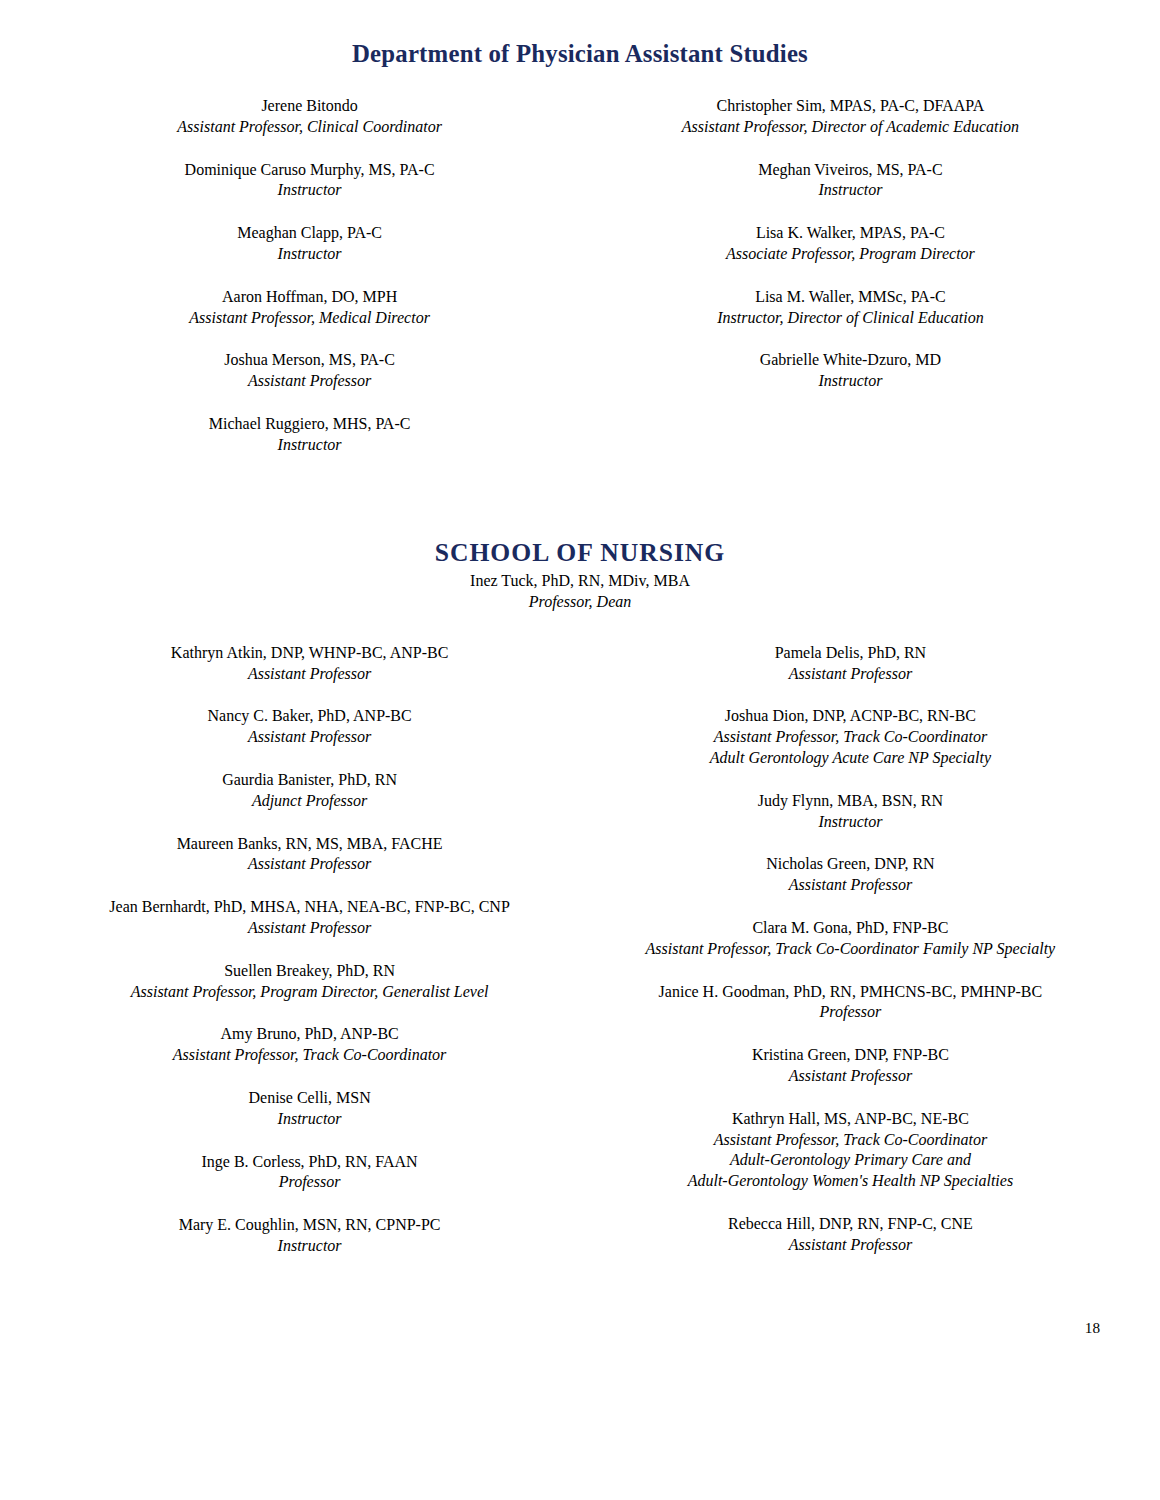Department of Physician Assistant Studies
Jerene Bitondo Assistant Professor, Clinical Coordinator
Dominique Caruso Murphy, MS, PA-C Instructor
Meaghan Clapp, PA-C Instructor
Aaron Hoffman, DO, MPH Assistant Professor, Medical Director
Joshua Merson, MS, PA-C Assistant Professor
Michael Ruggiero, MHS, PA-C Instructor
Christopher Sim, MPAS, PA-C, DFAAPA Assistant Professor, Director of Academic Education
Meghan Viveiros, MS, PA-C Instructor
Lisa K. Walker, MPAS, PA-C Associate Professor, Program Director
Lisa M. Waller, MMSc, PA-C Instructor, Director of Clinical Education
Gabrielle White-Dzuro, MD Instructor
SCHOOL OF NURSING
Inez Tuck, PhD, RN, MDiv, MBA Professor, Dean
Kathryn Atkin, DNP, WHNP-BC, ANP-BC Assistant Professor
Nancy C. Baker, PhD, ANP-BC Assistant Professor
Gaurdia Banister, PhD, RN Adjunct Professor
Maureen Banks, RN, MS, MBA, FACHE Assistant Professor
Jean Bernhardt, PhD, MHSA, NHA, NEA-BC, FNP-BC, CNP Assistant Professor
Suellen Breakey, PhD, RN Assistant Professor, Program Director, Generalist Level
Amy Bruno, PhD, ANP-BC Assistant Professor, Track Co-Coordinator
Denise Celli, MSN Instructor
Inge B. Corless, PhD, RN, FAAN Professor
Mary E. Coughlin, MSN, RN, CPNP-PC Instructor
Pamela Delis, PhD, RN Assistant Professor
Joshua Dion, DNP, ACNP-BC, RN-BC Assistant Professor, Track Co-Coordinator
Adult Gerontology Acute Care NP Specialty
Judy Flynn, MBA, BSN, RN Instructor
Nicholas Green, DNP, RN Assistant Professor
Clara M. Gona, PhD, FNP-BC Assistant Professor, Track Co-Coordinator Family NP Specialty
Janice H. Goodman, PhD, RN, PMHCNS-BC, PMHNP-BC Professor
Kristina Green, DNP, FNP-BC Assistant Professor
Kathryn Hall, MS, ANP-BC, NE-BC Assistant Professor, Track Co-Coordinator
Adult-Gerontology Primary Care and
Adult-Gerontology Women's Health NP Specialties
Rebecca Hill, DNP, RN, FNP-C, CNE Assistant Professor
18